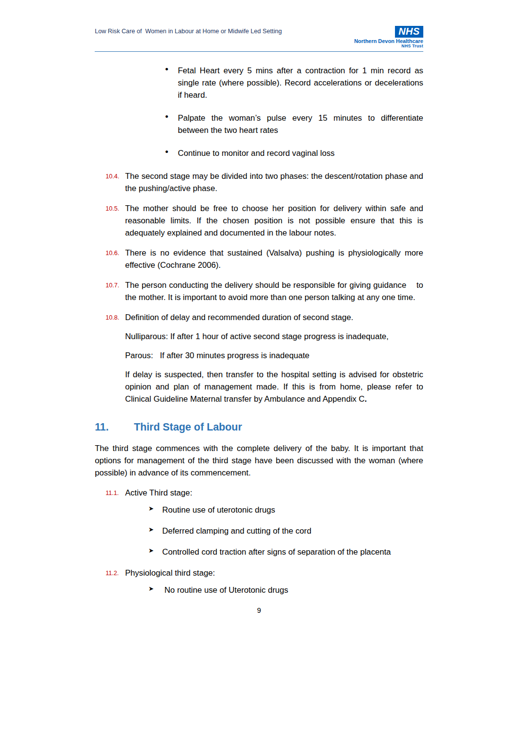Low Risk Care of Women in Labour at Home or Midwife Led Setting
NHS
Northern Devon Healthcare
NHS Trust
Fetal Heart every 5 mins after a contraction for 1 min record as single rate (where possible). Record accelerations or decelerations if heard.
Palpate the woman’s pulse every 15 minutes to differentiate between the two heart rates
Continue to monitor and record vaginal loss
10.4.
The second stage may be divided into two phases: the descent/rotation phase and the pushing/active phase.
10.5.
The mother should be free to choose her position for delivery within safe and reasonable limits. If the chosen position is not possible ensure that this is adequately explained and documented in the labour notes.
10.6.
There is no evidence that sustained (Valsalva) pushing is physiologically more effective (Cochrane 2006).
10.7.
The person conducting the delivery should be responsible for giving guidance to the mother. It is important to avoid more than one person talking at any one time.
10.8.
Definition of delay and recommended duration of second stage.
Nulliparous: If after 1 hour of active second stage progress is inadequate,
Parous: If after 30 minutes progress is inadequate
If delay is suspected, then transfer to the hospital setting is advised for obstetric opinion and plan of management made. If this is from home, please refer to Clinical Guideline Maternal transfer by Ambulance and Appendix C.
11. Third Stage of Labour
The third stage commences with the complete delivery of the baby. It is important that options for management of the third stage have been discussed with the woman (where possible) in advance of its commencement.
11.1.
Active Third stage:
Routine use of uterotonic drugs
Deferred clamping and cutting of the cord
Controlled cord traction after signs of separation of the placenta
11.2.
Physiological third stage:
No routine use of Uterotonic drugs
9